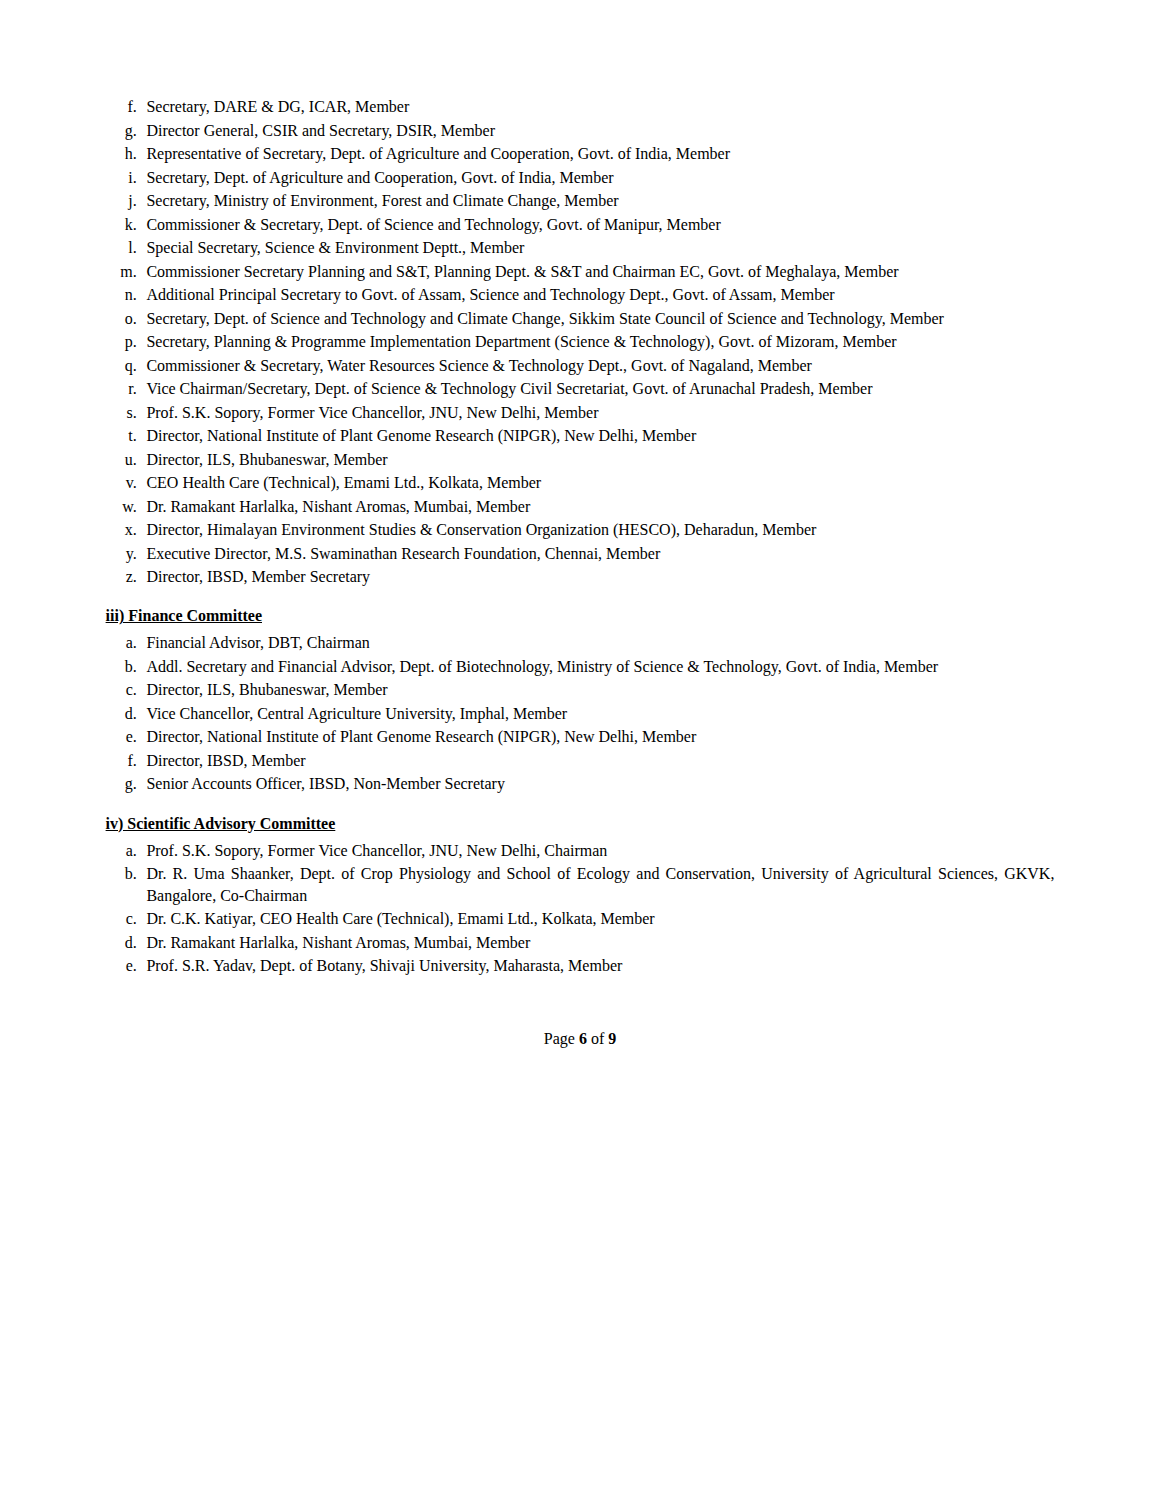Secretary, DARE & DG, ICAR, Member
Director General, CSIR and Secretary, DSIR, Member
Representative of Secretary, Dept. of Agriculture and Cooperation, Govt. of India, Member
Secretary, Dept. of Agriculture and Cooperation, Govt. of India, Member
Secretary, Ministry of Environment, Forest and Climate Change, Member
Commissioner & Secretary, Dept. of Science and Technology, Govt. of Manipur, Member
Special Secretary, Science & Environment Deptt., Member
Commissioner Secretary Planning and S&T, Planning Dept. & S&T and Chairman EC, Govt. of Meghalaya, Member
Additional Principal Secretary to Govt. of Assam, Science and Technology Dept., Govt. of Assam, Member
Secretary, Dept. of Science and Technology and Climate Change, Sikkim State Council of Science and Technology, Member
Secretary, Planning & Programme Implementation Department (Science & Technology), Govt. of Mizoram, Member
Commissioner & Secretary, Water Resources Science & Technology Dept., Govt. of Nagaland, Member
Vice Chairman/Secretary, Dept. of Science & Technology Civil Secretariat, Govt. of Arunachal Pradesh, Member
Prof. S.K. Sopory, Former Vice Chancellor, JNU, New Delhi, Member
Director, National Institute of Plant Genome Research (NIPGR), New Delhi, Member
Director, ILS, Bhubaneswar, Member
CEO Health Care (Technical), Emami Ltd., Kolkata, Member
Dr. Ramakant Harlalka, Nishant Aromas, Mumbai, Member
Director, Himalayan Environment Studies & Conservation Organization (HESCO), Deharadun, Member
Executive Director, M.S. Swaminathan Research Foundation, Chennai, Member
Director, IBSD, Member Secretary
iii) Finance Committee
Financial Advisor, DBT, Chairman
Addl. Secretary and Financial Advisor, Dept. of Biotechnology, Ministry of Science & Technology, Govt. of India, Member
Director, ILS, Bhubaneswar, Member
Vice Chancellor, Central Agriculture University, Imphal, Member
Director, National Institute of Plant Genome Research (NIPGR), New Delhi, Member
Director, IBSD, Member
Senior Accounts Officer, IBSD, Non-Member Secretary
iv) Scientific Advisory Committee
Prof. S.K. Sopory, Former Vice Chancellor, JNU, New Delhi, Chairman
Dr. R. Uma Shaanker, Dept. of Crop Physiology and School of Ecology and Conservation, University of Agricultural Sciences, GKVK, Bangalore, Co-Chairman
Dr. C.K. Katiyar, CEO Health Care (Technical), Emami Ltd., Kolkata, Member
Dr. Ramakant Harlalka, Nishant Aromas, Mumbai, Member
Prof. S.R. Yadav, Dept. of Botany, Shivaji University, Maharasta, Member
Page 6 of 9